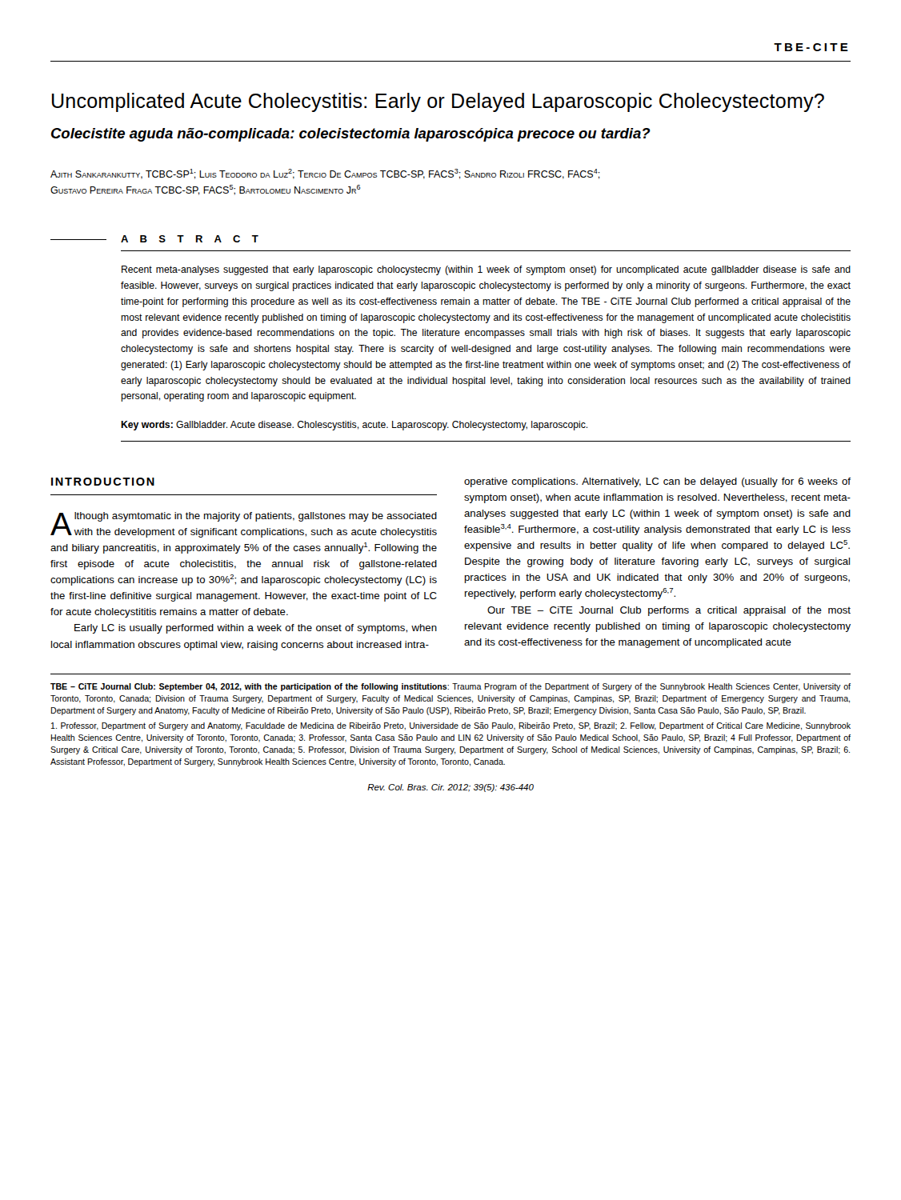TBE-CITE
Uncomplicated Acute Cholecystitis: Early or Delayed Laparoscopic Cholecystectomy?
Colecistite aguda não-complicada: colecistectomia laparoscópica precoce ou tardia?
Ajith Sankarankutty, TCBC-SP1; Luis Teodoro da Luz2; Tercio De Campos TCBC-SP, FACS3; Sandro Rizoli FRCSC, FACS4;
Gustavo Pereira Fraga TCBC-SP, FACS5; Bartolomeu Nascimento Jr6
A B S T R A C T
Recent meta-analyses suggested that early laparoscopic cholocystecmy (within 1 week of symptom onset) for uncomplicated acute gallbladder disease is safe and feasible. However, surveys on surgical practices indicated that early laparoscopic cholecystectomy is performed by only a minority of surgeons. Furthermore, the exact time-point for performing this procedure as well as its cost-effectiveness remain a matter of debate. The TBE - CiTE Journal Club performed a critical appraisal of the most relevant evidence recently published on timing of laparoscopic cholecystectomy and its cost-effectiveness for the management of uncomplicated acute cholecistitis and provides evidence-based recommendations on the topic. The literature encompasses small trials with high risk of biases. It suggests that early laparoscopic cholecystectomy is safe and shortens hospital stay. There is scarcity of well-designed and large cost-utility analyses. The following main recommendations were generated: (1) Early laparoscopic cholecystectomy should be attempted as the first-line treatment within one week of symptoms onset; and (2) The cost-effectiveness of early laparoscopic cholecystectomy should be evaluated at the individual hospital level, taking into consideration local resources such as the availability of trained personal, operating room and laparoscopic equipment.
Key words: Gallbladder. Acute disease. Cholescystitis, acute. Laparoscopy. Cholecystectomy, laparoscopic.
INTRODUCTION
Although asymtomatic in the majority of patients, gallstones may be associated with the development of significant complications, such as acute cholecystitis and biliary pancreatitis, in approximately 5% of the cases annually1. Following the first episode of acute cholecistitis, the annual risk of gallstone-related complications can increase up to 30%2; and laparoscopic cholecystectomy (LC) is the first-line definitive surgical management. However, the exact-time point of LC for acute cholecystititis remains a matter of debate.
Early LC is usually performed within a week of the onset of symptoms, when local inflammation obscures optimal view, raising concerns about increased intra-
operative complications. Alternatively, LC can be delayed (usually for 6 weeks of symptom onset), when acute inflammation is resolved. Nevertheless, recent meta-analyses suggested that early LC (within 1 week of symptom onset) is safe and feasible3,4. Furthermore, a cost-utility analysis demonstrated that early LC is less expensive and results in better quality of life when compared to delayed LC5. Despite the growing body of literature favoring early LC, surveys of surgical practices in the USA and UK indicated that only 30% and 20% of surgeons, repectively, perform early cholecystectomy6,7.
Our TBE – CiTE Journal Club performs a critical appraisal of the most relevant evidence recently published on timing of laparoscopic cholecystectomy and its cost-effectiveness for the management of uncomplicated acute
TBE – CiTE Journal Club: September 04, 2012, with the participation of the following institutions: Trauma Program of the Department of Surgery of the Sunnybrook Health Sciences Center, University of Toronto, Toronto, Canada; Division of Trauma Surgery, Department of Surgery, Faculty of Medical Sciences, University of Campinas, Campinas, SP, Brazil; Department of Emergency Surgery and Trauma, Department of Surgery and Anatomy, Faculty of Medicine of Ribeirão Preto, University of São Paulo (USP), Ribeirão Preto, SP, Brazil; Emergency Division, Santa Casa São Paulo, São Paulo, SP, Brazil.
1. Professor, Department of Surgery and Anatomy, Faculdade de Medicina de Ribeirão Preto, Universidade de São Paulo, Ribeirão Preto, SP, Brazil; 2. Fellow, Department of Critical Care Medicine, Sunnybrook Health Sciences Centre, University of Toronto, Toronto, Canada; 3. Professor, Santa Casa São Paulo and LIN 62 University of São Paulo Medical School, São Paulo, SP, Brazil; 4 Full Professor, Department of Surgery & Critical Care, University of Toronto, Toronto, Canada; 5. Professor, Division of Trauma Surgery, Department of Surgery, School of Medical Sciences, University of Campinas, Campinas, SP, Brazil; 6. Assistant Professor, Department of Surgery, Sunnybrook Health Sciences Centre, University of Toronto, Toronto, Canada.
Rev. Col. Bras. Cir. 2012; 39(5): 436-440